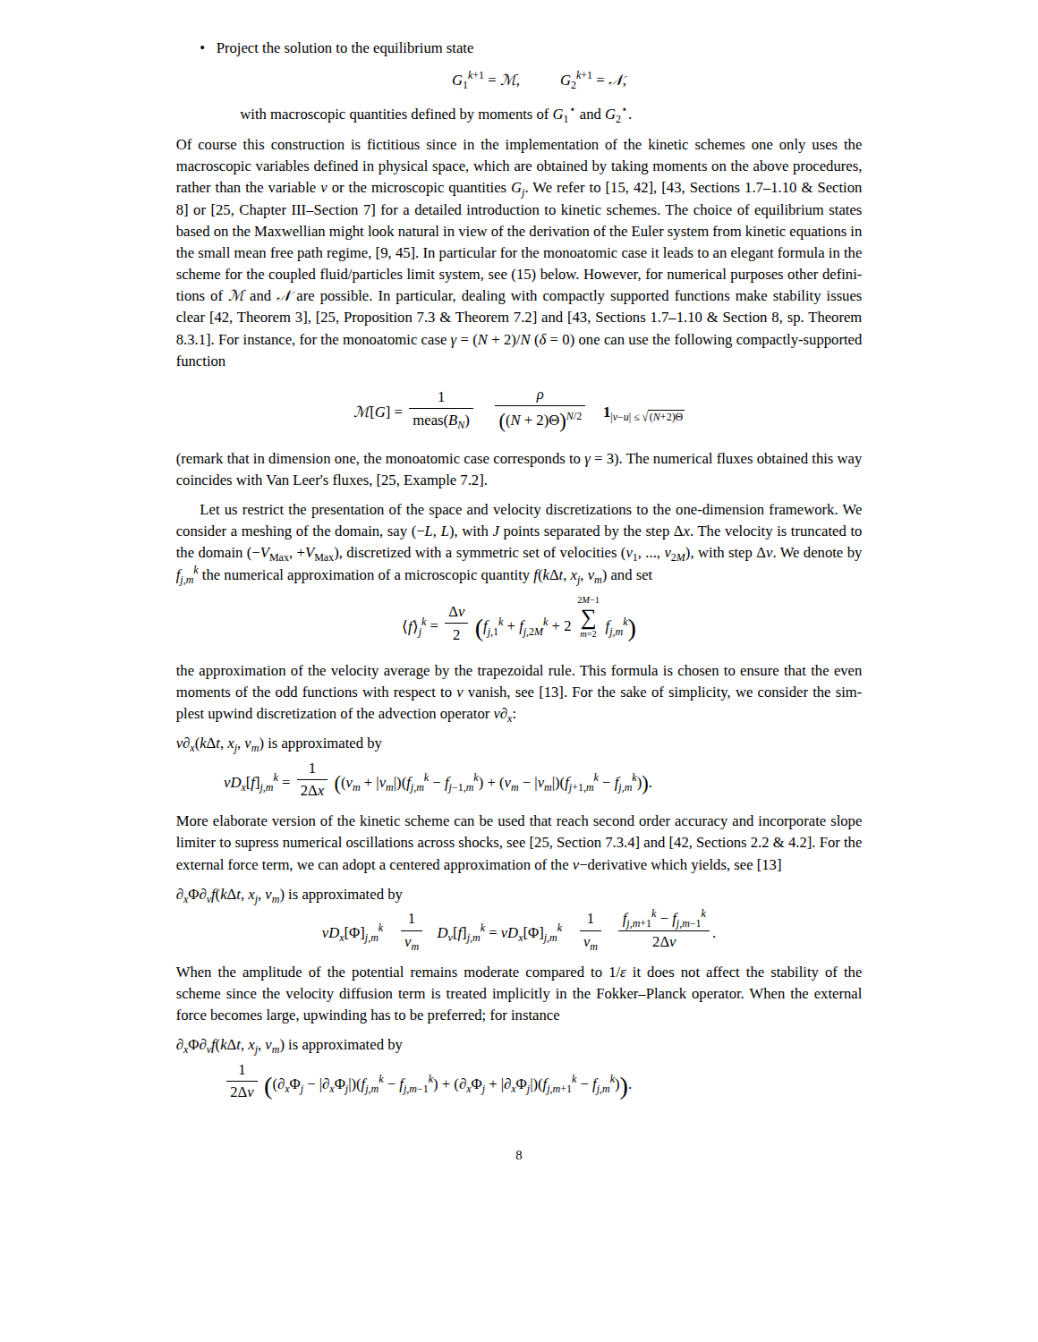Project the solution to the equilibrium state
G1k+1 = ℳ, G2k+1 = 𝒩,
with macroscopic quantities defined by moments of G1⋆ and G2⋆.
Of course this construction is fictitious since in the implementation of the kinetic schemes one only uses the macroscopic variables defined in physical space, which are obtained by taking moments on the above procedures, rather than the variable v or the microscopic quantities Gj. We refer to [15, 42], [43, Sections 1.7–1.10 & Section 8] or [25, Chapter III–Section 7] for a detailed introduction to kinetic schemes. The choice of equilibrium states based on the Maxwellian might look natural in view of the derivation of the Euler system from kinetic equations in the small mean free path regime, [9, 45]. In particular for the monoatomic case it leads to an elegant formula in the scheme for the coupled fluid/particles limit system, see (15) below. However, for numerical purposes other definitions of ℳ and 𝒩 are possible. In particular, dealing with compactly supported functions make stability issues clear [42, Theorem 3], [25, Proposition 7.3 & Theorem 7.2] and [43, Sections 1.7–1.10 & Section 8, sp. Theorem 8.3.1]. For instance, for the monoatomic case γ = (N + 2)/N (δ = 0) one can use the following compactly-supported function
ℳ[G] = 1 meas(BN) ρ ((N + 2)Θ)N/2 1|v−u| ≤ √(N+2)Θ
(remark that in dimension one, the monoatomic case corresponds to γ = 3). The numerical fluxes obtained this way coincides with Van Leer's fluxes, [25, Example 7.2].
Let us restrict the presentation of the space and velocity discretizations to the one-dimension framework. We consider a meshing of the domain, say (−L, L), with J points separated by the step Δx. The velocity is truncated to the domain (−VMax, +VMax), discretized with a symmetric set of velocities (v1, ..., v2M), with step Δv. We denote by fj,mk the numerical approximation of a microscopic quantity f(k Δt, xj, vm) and set
⟨f⟩jk = Δv 2 (fj,1k + fj,2Mk + 2 2M−1 ∑ m=2 fj,mk)
the approximation of the velocity average by the trapezoidal rule. This formula is chosen to ensure that the even moments of the odd functions with respect to v vanish, see [13]. For the sake of simplicity, we consider the simplest upwind discretization of the advection operator v∂x:
v∂x(k Δt, xj, vm) is approximated by
vDx[f]j,mk = 12Δx ((vm + |vm|)(fj,mk − fj−1,mk) + (vm − |vm|)(fj+1,mk − fj,mk)).
More elaborate version of the kinetic scheme can be used that reach second order accuracy and incorporate slope limiter to supress numerical oscillations across shocks, see [25, Section 7.3.4] and [42, Sections 2.2 & 4.2]. For the external force term, we can adopt a centered approximation of the v−derivative which yields, see [13]
∂xΦ∂vf(k Δt, xj, vm) is approximated by
vDx[Φ]j,mk 1 vm Dv[f]j,mk = vDx[Φ]j,mk 1 vm fj,m+1k − fj,m−1k 2Δv .
When the amplitude of the potential remains moderate compared to 1/ε it does not affect the stability of the scheme since the velocity diffusion term is treated implicitly in the Fokker–Planck operator. When the external force becomes large, upwinding has to be preferred; for instance
∂xΦ∂vf(k Δt, xj, vm) is approximated by
12Δv ((∂xΦj − |∂xΦj|)(fj,mk − fj,m−1k) + (∂xΦj + |∂xΦj|)(fj,m+1k − fj,mk)).
8